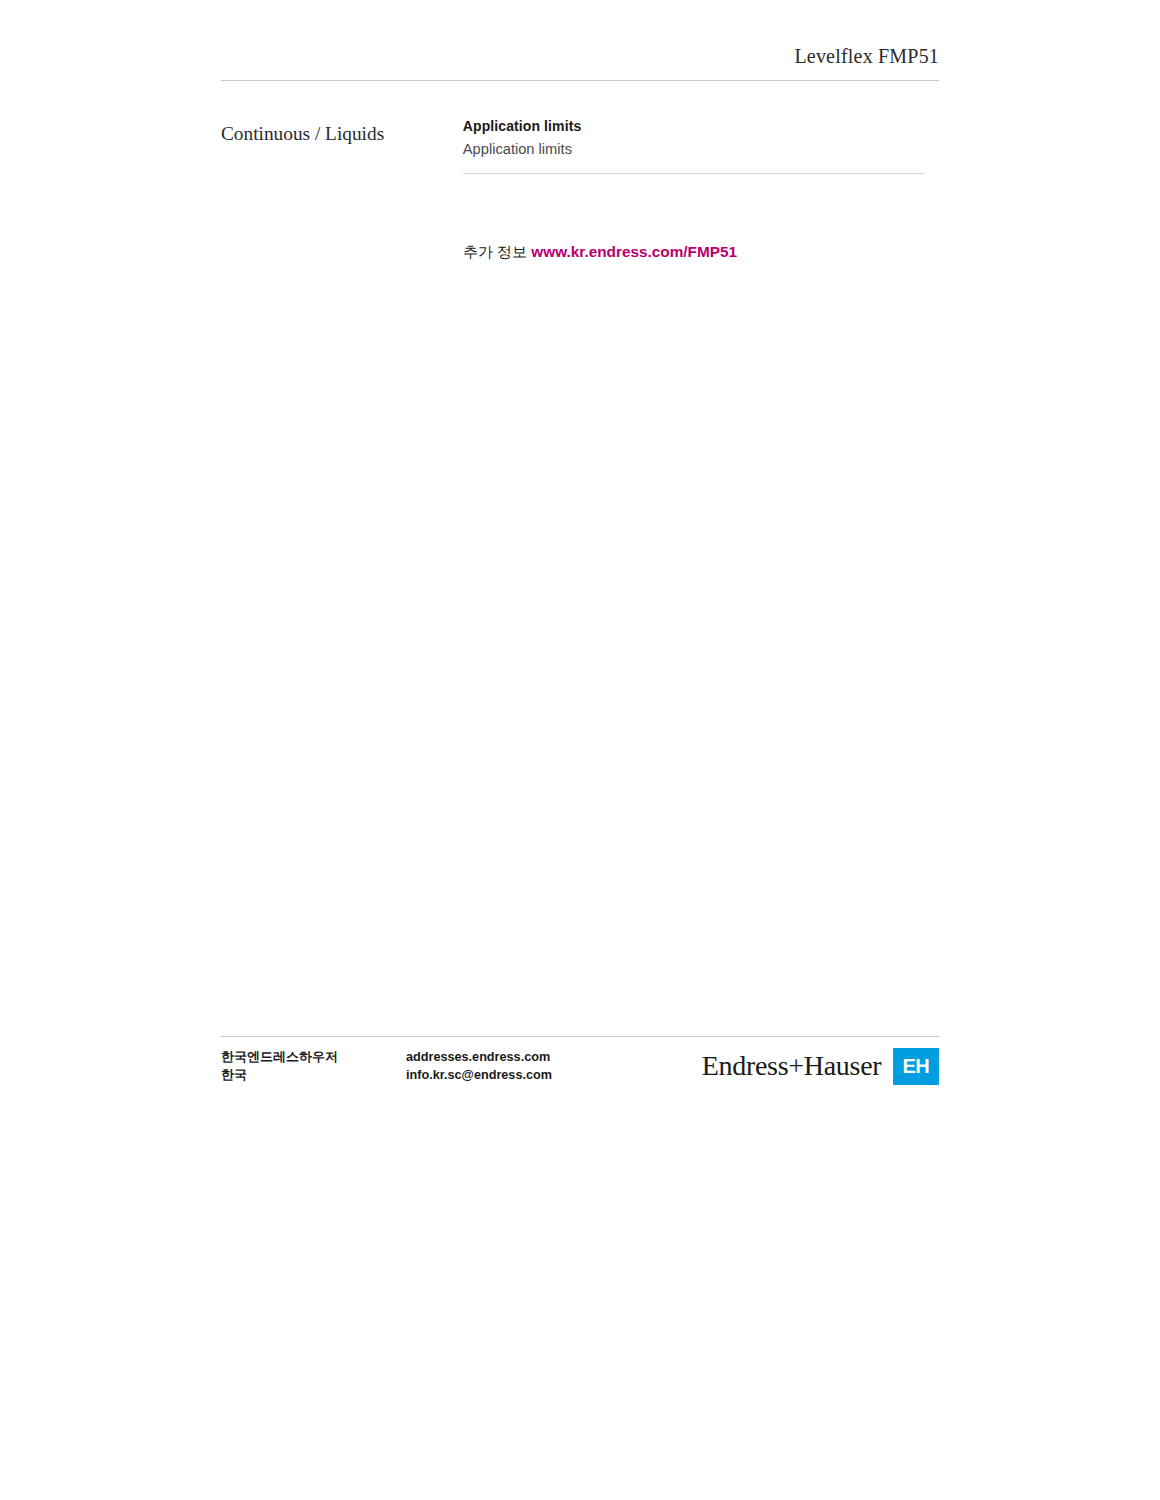Levelflex FMP51
Continuous / Liquids
Application limits
Application limits
추가 정보 www.kr.endress.com/FMP51
한국엔드레스하우저
한국
addresses.endress.com
info.kr.sc@endress.com
Endress+Hauser EH